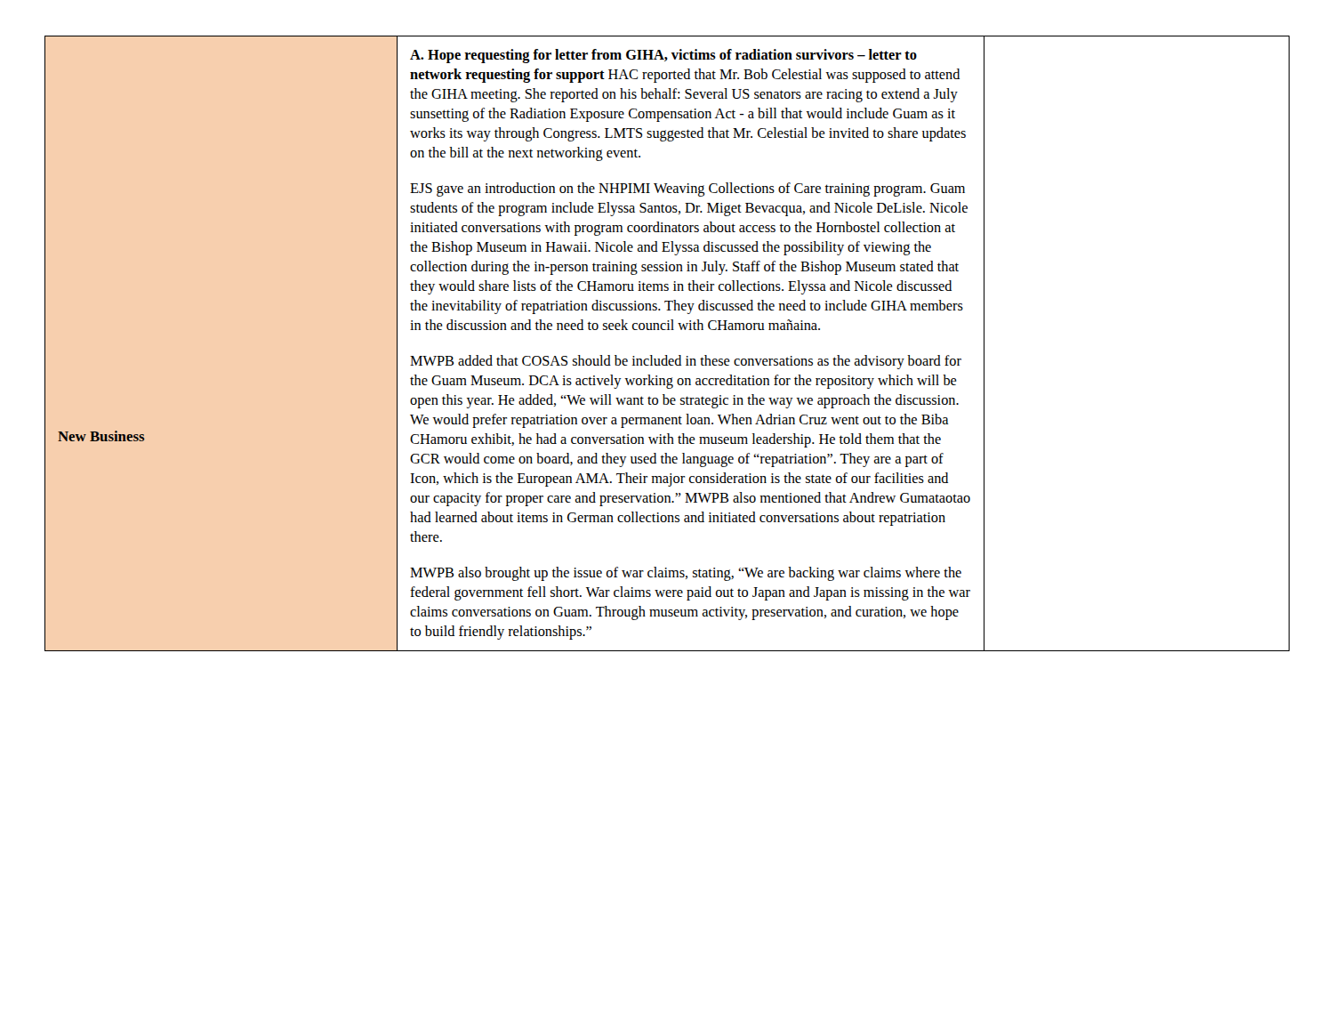| New Business | A. Hope requesting for letter from GIHA, victims of radiation survivors – letter to network requesting for support HAC reported that Mr. Bob Celestial was supposed to attend the GIHA meeting. She reported on his behalf: Several US senators are racing to extend a July sunsetting of the Radiation Exposure Compensation Act - a bill that would include Guam as it works its way through Congress. LMTS suggested that Mr. Celestial be invited to share updates on the bill at the next networking event. EJS gave an introduction on the NHPIMI Weaving Collections of Care training program. Guam students of the program include Elyssa Santos, Dr. Miget Bevacqua, and Nicole DeLisle. Nicole initiated conversations with program coordinators about access to the Hornbostel collection at the Bishop Museum in Hawaii. Nicole and Elyssa discussed the possibility of viewing the collection during the in-person training session in July. Staff of the Bishop Museum stated that they would share lists of the CHamoru items in their collections. Elyssa and Nicole discussed the inevitability of repatriation discussions. They discussed the need to include GIHA members in the discussion and the need to seek council with CHamoru mañaina. MWPB added that COSAS should be included in these conversations as the advisory board for the Guam Museum. DCA is actively working on accreditation for the repository which will be open this year. He added, “We will want to be strategic in the way we approach the discussion. We would prefer repatriation over a permanent loan. When Adrian Cruz went out to the Biba CHamoru exhibit, he had a conversation with the museum leadership. He told them that the GCR would come on board, and they used the language of “repatriation”. They are a part of Icon, which is the European AMA. Their major consideration is the state of our facilities and our capacity for proper care and preservation.” MWPB also mentioned that Andrew Gumataotao had learned about items in German collections and initiated conversations about repatriation there. MWPB also brought up the issue of war claims, stating, “We are backing war claims where the federal government fell short. War claims were paid out to Japan and Japan is missing in the war claims conversations on Guam. Through museum activity, preservation, and curation, we hope to build friendly relationships.” | |